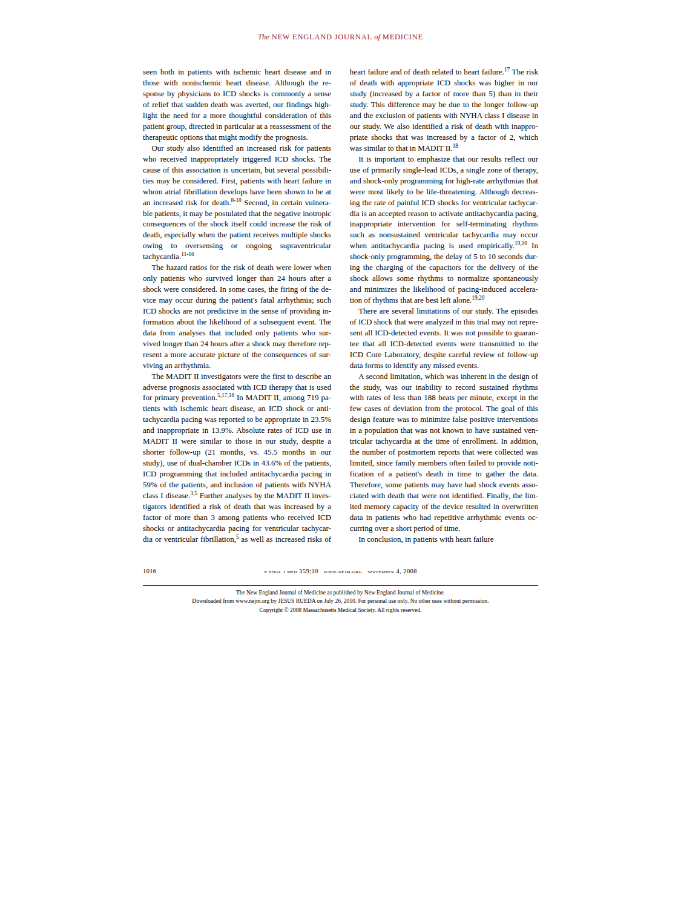The NEW ENGLAND JOURNAL of MEDICINE
seen both in patients with ischemic heart disease and in those with nonischemic heart disease. Although the response by physicians to ICD shocks is commonly a sense of relief that sudden death was averted, our findings highlight the need for a more thoughtful consideration of this patient group, directed in particular at a reassessment of the therapeutic options that might modify the prognosis.
Our study also identified an increased risk for patients who received inappropriately triggered ICD shocks. The cause of this association is uncertain, but several possibilities may be considered. First, patients with heart failure in whom atrial fibrillation develops have been shown to be at an increased risk for death.8-10 Second, in certain vulnerable patients, it may be postulated that the negative inotropic consequences of the shock itself could increase the risk of death, especially when the patient receives multiple shocks owing to oversensing or ongoing supraventricular tachycardia.11-16
The hazard ratios for the risk of death were lower when only patients who survived longer than 24 hours after a shock were considered. In some cases, the firing of the device may occur during the patient's fatal arrhythmia; such ICD shocks are not predictive in the sense of providing information about the likelihood of a subsequent event. The data from analyses that included only patients who survived longer than 24 hours after a shock may therefore represent a more accurate picture of the consequences of surviving an arrhythmia.
The MADIT II investigators were the first to describe an adverse prognosis associated with ICD therapy that is used for primary prevention.5,17,18 In MADIT II, among 719 patients with ischemic heart disease, an ICD shock or antitachycardia pacing was reported to be appropriate in 23.5% and inappropriate in 13.9%. Absolute rates of ICD use in MADIT II were similar to those in our study, despite a shorter follow-up (21 months, vs. 45.5 months in our study), use of dual-chamber ICDs in 43.6% of the patients, ICD programming that included antitachycardia pacing in 59% of the patients, and inclusion of patients with NYHA class I disease.3,5 Further analyses by the MADIT II investigators identified a risk of death that was increased by a factor of more than 3 among patients who received ICD shocks or antitachycardia pacing for ventricular tachycardia or ventricular fibrillation,5 as well as increased risks of heart failure and of death related to heart failure.17 The risk of death with appropriate ICD shocks was higher in our study (increased by a factor of more than 5) than in their study. This difference may be due to the longer follow-up and the exclusion of patients with NYHA class I disease in our study. We also identified a risk of death with inappropriate shocks that was increased by a factor of 2, which was similar to that in MADIT II.18
It is important to emphasize that our results reflect our use of primarily single-lead ICDs, a single zone of therapy, and shock-only programming for high-rate arrhythmias that were most likely to be life-threatening. Although decreasing the rate of painful ICD shocks for ventricular tachycardia is an accepted reason to activate antitachycardia pacing, inappropriate intervention for self-terminating rhythms such as nonsustained ventricular tachycardia may occur when antitachycardia pacing is used empirically.19,20 In shock-only programming, the delay of 5 to 10 seconds during the charging of the capacitors for the delivery of the shock allows some rhythms to normalize spontaneously and minimizes the likelihood of pacing-induced acceleration of rhythms that are best left alone.19,20
There are several limitations of our study. The episodes of ICD shock that were analyzed in this trial may not represent all ICD-detected events. It was not possible to guarantee that all ICD-detected events were transmitted to the ICD Core Laboratory, despite careful review of follow-up data forms to identify any missed events.
A second limitation, which was inherent in the design of the study, was our inability to record sustained rhythms with rates of less than 188 beats per minute, except in the few cases of deviation from the protocol. The goal of this design feature was to minimize false positive interventions in a population that was not known to have sustained ventricular tachycardia at the time of enrollment. In addition, the number of postmortem reports that were collected was limited, since family members often failed to provide notification of a patient's death in time to gather the data. Therefore, some patients may have had shock events associated with death that were not identified. Finally, the limited memory capacity of the device resulted in overwritten data in patients who had repetitive arrhythmic events occurring over a short period of time.
In conclusion, in patients with heart failure
1016 n engl j med 359;10 www.nejm.org september 4, 2008
The New England Journal of Medicine as published by New England Journal of Medicine.
Downloaded from www.nejm.org by JESUS RUEDA on July 26, 2010. For personal use only. No other uses without permission.
Copyright © 2008 Massachusetts Medical Society. All rights reserved.